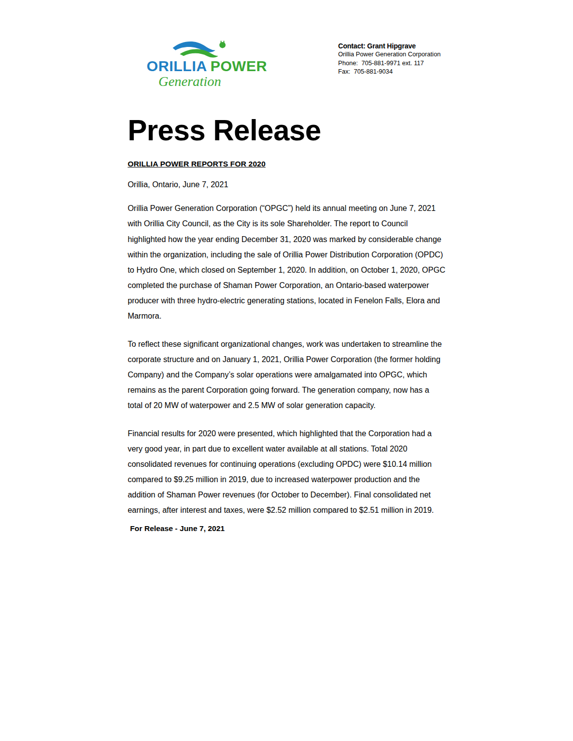ORILLIAPOWER Generation
Contact: Grant Hipgrave
Orillia Power Generation Corporation
Phone: 705-881-9971 ext. 117
Fax: 705-881-9034
Press Release
ORILLIA POWER REPORTS FOR 2020
Orillia, Ontario, June 7, 2021
Orillia Power Generation Corporation (“OPGC”) held its annual meeting on June 7, 2021 with Orillia City Council, as the City is its sole Shareholder. The report to Council highlighted how the year ending December 31, 2020 was marked by considerable change within the organization, including the sale of Orillia Power Distribution Corporation (OPDC) to Hydro One, which closed on September 1, 2020. In addition, on October 1, 2020, OPGC completed the purchase of Shaman Power Corporation, an Ontario-based waterpower producer with three hydro-electric generating stations, located in Fenelon Falls, Elora and Marmora.
To reflect these significant organizational changes, work was undertaken to streamline the corporate structure and on January 1, 2021, Orillia Power Corporation (the former holding Company) and the Company’s solar operations were amalgamated into OPGC, which remains as the parent Corporation going forward. The generation company, now has a total of 20 MW of waterpower and 2.5 MW of solar generation capacity.
Financial results for 2020 were presented, which highlighted that the Corporation had a very good year, in part due to excellent water available at all stations. Total 2020 consolidated revenues for continuing operations (excluding OPDC) were $10.14 million compared to $9.25 million in 2019, due to increased waterpower production and the addition of Shaman Power revenues (for October to December). Final consolidated net earnings, after interest and taxes, were $2.52 million compared to $2.51 million in 2019.
For Release - June 7, 2021